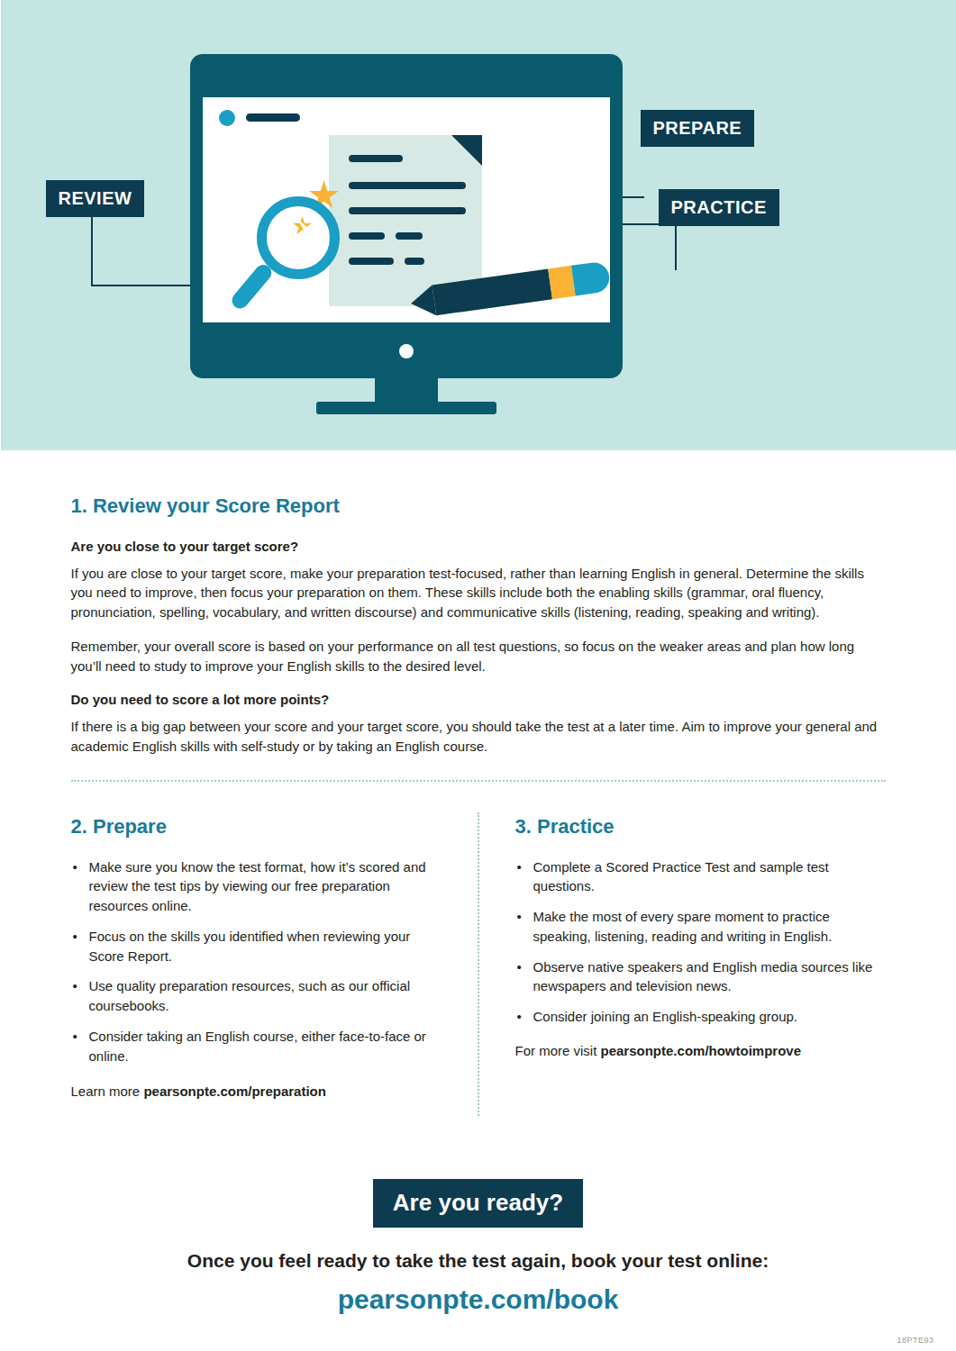PREPARE PRACTICE REVIEW
1. Review your Score Report
Are you close to your target score?
If you are close to your target score, make your preparation test-focused, rather than learning English in general. Determine the skills you need to improve, then focus your preparation on them. These skills include both the enabling skills (grammar, oral fluency, pronunciation, spelling, vocabulary, and written discourse) and communicative skills (listening, reading, speaking and writing).
Remember, your overall score is based on your performance on all test questions, so focus on the weaker areas and plan how long you’ll need to study to improve your English skills to the desired level.
Do you need to score a lot more points?
If there is a big gap between your score and your target score, you should take the test at a later time. Aim to improve your general and academic English skills with self-study or by taking an English course.
2. Prepare
Make sure you know the test format, how it’s scored and review the test tips by viewing our free preparation resources online.
Focus on the skills you identified when reviewing your Score Report.
Use quality preparation resources, such as our official coursebooks.
Consider taking an English course, either face-to-face or online.
Learn more pearsonpte.com/preparation
3. Practice
Complete a Scored Practice Test and sample test questions.
Make the most of every spare moment to practice speaking, listening, reading and writing in English.
Observe native speakers and English media sources like newspapers and television news.
Consider joining an English-speaking group.
For more visit pearsonpte.com/howtoimprove
Are you ready?
Once you feel ready to take the test again, book your test online:
pearsonpte.com/book
18PTE93